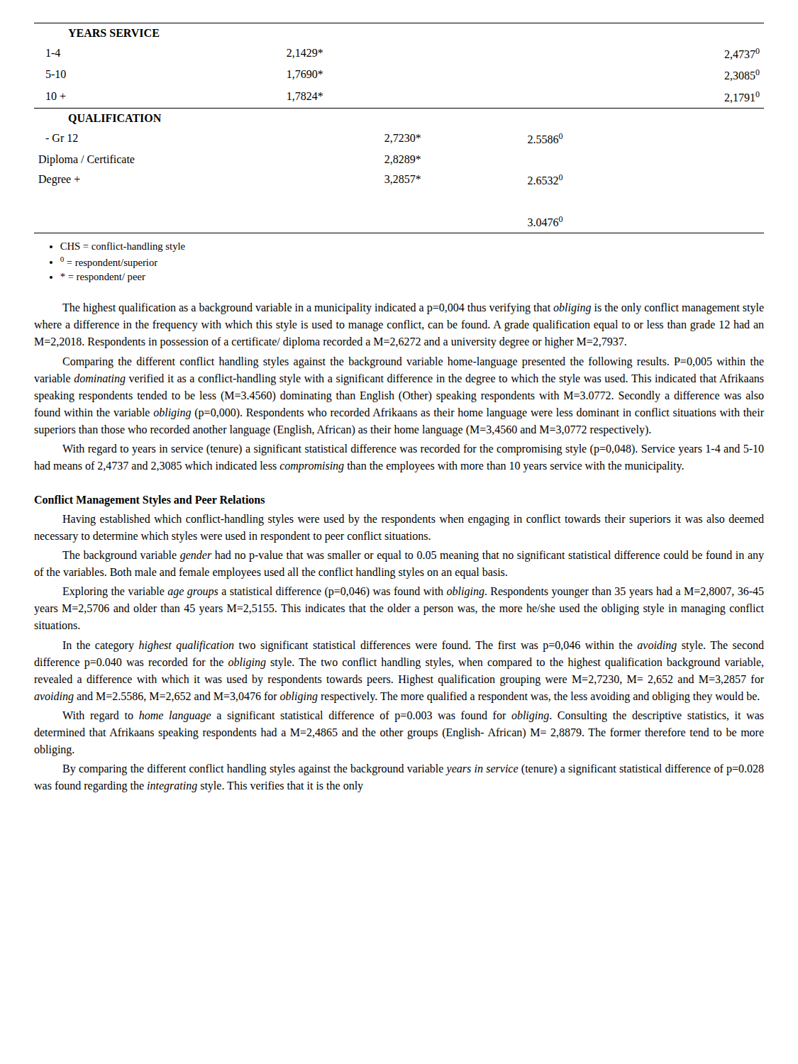| YEARS SERVICE | | |
| 1-4 | 2,1429* | 2,4737 0 |
| 5-10 | 1,7690* | 2,3085 0 |
| 10 + | 1,7824* | 2,1791 0 |
| QUALIFICATION | | |
| - Gr 12 | 2,7230* | 2.5586 0 |
| Diploma / Certificate | 2,8289* | |
| Degree + | 3,2857* | 2.6532 0 |
| | | 3.0476 0 |
CHS = conflict-handling style
0 = respondent/superior
* = respondent/ peer
The highest qualification as a background variable in a municipality indicated a p=0,004 thus verifying that obliging is the only conflict management style where a difference in the frequency with which this style is used to manage conflict, can be found. A grade qualification equal to or less than grade 12 had an M=2,2018. Respondents in possession of a certificate/ diploma recorded a M=2,6272 and a university degree or higher M=2,7937.
Comparing the different conflict handling styles against the background variable home-language presented the following results. P=0,005 within the variable dominating verified it as a conflict-handling style with a significant difference in the degree to which the style was used. This indicated that Afrikaans speaking respondents tended to be less (M=3.4560) dominating than English (Other) speaking respondents with M=3.0772. Secondly a difference was also found within the variable obliging (p=0,000). Respondents who recorded Afrikaans as their home language were less dominant in conflict situations with their superiors than those who recorded another language (English, African) as their home language (M=3,4560 and M=3,0772 respectively).
With regard to years in service (tenure) a significant statistical difference was recorded for the compromising style (p=0,048). Service years 1-4 and 5-10 had means of 2,4737 and 2,3085 which indicated less compromising than the employees with more than 10 years service with the municipality.
Conflict Management Styles and Peer Relations
Having established which conflict-handling styles were used by the respondents when engaging in conflict towards their superiors it was also deemed necessary to determine which styles were used in respondent to peer conflict situations.
The background variable gender had no p-value that was smaller or equal to 0.05 meaning that no significant statistical difference could be found in any of the variables. Both male and female employees used all the conflict handling styles on an equal basis.
Exploring the variable age groups a statistical difference (p=0,046) was found with obliging. Respondents younger than 35 years had a M=2,8007, 36-45 years M=2,5706 and older than 45 years M=2,5155. This indicates that the older a person was, the more he/she used the obliging style in managing conflict situations.
In the category highest qualification two significant statistical differences were found. The first was p=0,046 within the avoiding style. The second difference p=0.040 was recorded for the obliging style. The two conflict handling styles, when compared to the highest qualification background variable, revealed a difference with which it was used by respondents towards peers. Highest qualification grouping were M=2,7230, M= 2,652 and M=3,2857 for avoiding and M=2.5586, M=2,652 and M=3,0476 for obliging respectively. The more qualified a respondent was, the less avoiding and obliging they would be.
With regard to home language a significant statistical difference of p=0.003 was found for obliging. Consulting the descriptive statistics, it was determined that Afrikaans speaking respondents had a M=2,4865 and the other groups (English- African) M= 2,8879. The former therefore tend to be more obliging.
By comparing the different conflict handling styles against the background variable years in service (tenure) a significant statistical difference of p=0.028 was found regarding the integrating style. This verifies that it is the only